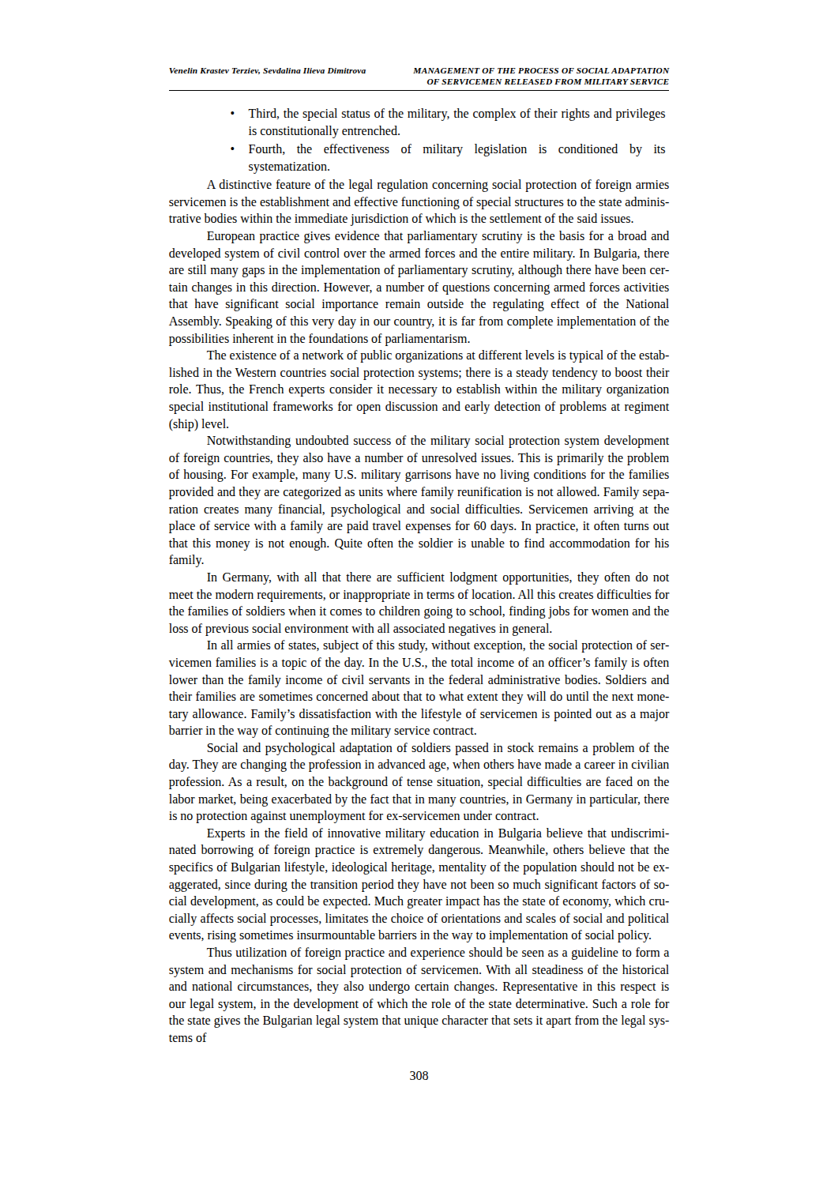Venelin Krastev Terziev, Sevdalina Ilieva Dimitrova
MANAGEMENT OF THE PROCESS OF SOCIAL ADAPTATION
OF SERVICEMEN RELEASED FROM MILITARY SERVICE
Third, the special status of the military, the complex of their rights and privileges is constitutionally entrenched.
Fourth, the effectiveness of military legislation is conditioned by its systematization.
A distinctive feature of the legal regulation concerning social protection of foreign armies servicemen is the establishment and effective functioning of special structures to the state administrative bodies within the immediate jurisdiction of which is the settlement of the said issues.
European practice gives evidence that parliamentary scrutiny is the basis for a broad and developed system of civil control over the armed forces and the entire military. In Bulgaria, there are still many gaps in the implementation of parliamentary scrutiny, although there have been certain changes in this direction. However, a number of questions concerning armed forces activities that have significant social importance remain outside the regulating effect of the National Assembly. Speaking of this very day in our country, it is far from complete implementation of the possibilities inherent in the foundations of parliamentarism.
The existence of a network of public organizations at different levels is typical of the established in the Western countries social protection systems; there is a steady tendency to boost their role. Thus, the French experts consider it necessary to establish within the military organization special institutional frameworks for open discussion and early detection of problems at regiment (ship) level.
Notwithstanding undoubted success of the military social protection system development of foreign countries, they also have a number of unresolved issues. This is primarily the problem of housing. For example, many U.S. military garrisons have no living conditions for the families provided and they are categorized as units where family reunification is not allowed. Family separation creates many financial, psychological and social difficulties. Servicemen arriving at the place of service with a family are paid travel expenses for 60 days. In practice, it often turns out that this money is not enough. Quite often the soldier is unable to find accommodation for his family.
In Germany, with all that there are sufficient lodgment opportunities, they often do not meet the modern requirements, or inappropriate in terms of location. All this creates difficulties for the families of soldiers when it comes to children going to school, finding jobs for women and the loss of previous social environment with all associated negatives in general.
In all armies of states, subject of this study, without exception, the social protection of servicemen families is a topic of the day. In the U.S., the total income of an officer’s family is often lower than the family income of civil servants in the federal administrative bodies. Soldiers and their families are sometimes concerned about that to what extent they will do until the next monetary allowance. Family’s dissatisfaction with the lifestyle of servicemen is pointed out as a major barrier in the way of continuing the military service contract.
Social and psychological adaptation of soldiers passed in stock remains a problem of the day. They are changing the profession in advanced age, when others have made a career in civilian profession. As a result, on the background of tense situation, special difficulties are faced on the labor market, being exacerbated by the fact that in many countries, in Germany in particular, there is no protection against unemployment for ex-servicemen under contract.
Experts in the field of innovative military education in Bulgaria believe that undiscriminated borrowing of foreign practice is extremely dangerous. Meanwhile, others believe that the specifics of Bulgarian lifestyle, ideological heritage, mentality of the population should not be exaggerated, since during the transition period they have not been so much significant factors of social development, as could be expected. Much greater impact has the state of economy, which crucially affects social processes, limitates the choice of orientations and scales of social and political events, rising sometimes insurmountable barriers in the way to implementation of social policy.
Thus utilization of foreign practice and experience should be seen as a guideline to form a system and mechanisms for social protection of servicemen. With all steadiness of the historical and national circumstances, they also undergo certain changes. Representative in this respect is our legal system, in the development of which the role of the state determinative. Such a role for the state gives the Bulgarian legal system that unique character that sets it apart from the legal systems of
308